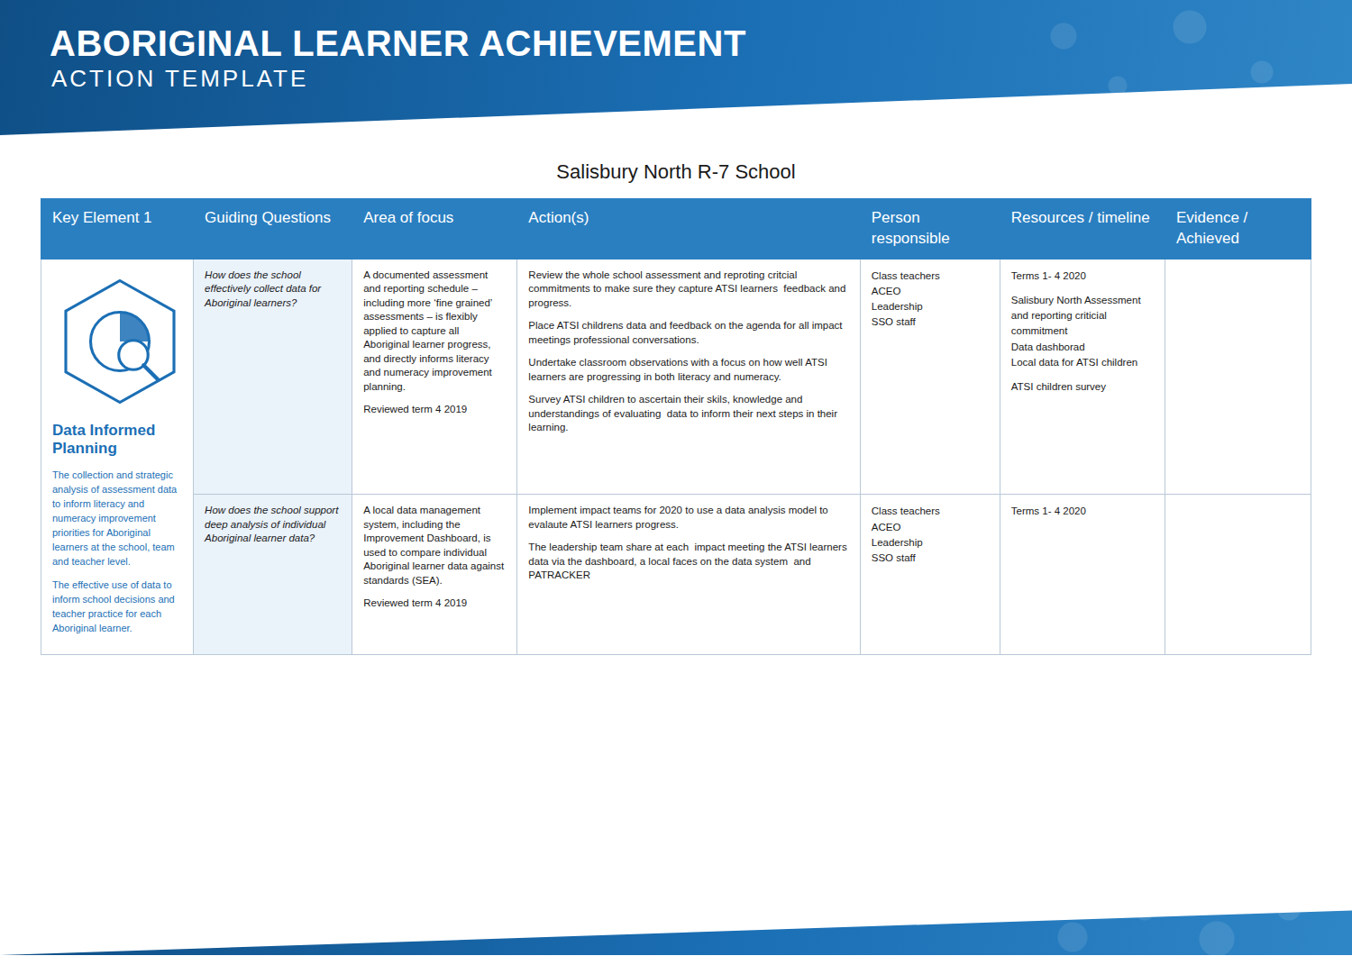ABORIGINAL LEARNER ACHIEVEMENT
ACTION TEMPLATE
Salisbury North R-7 School
| Key Element 1 | Guiding Questions | Area of focus | Action(s) | Person responsible | Resources / timeline | Evidence / Achieved |
| --- | --- | --- | --- | --- | --- | --- |
| Data Informed Planning The collection and strategic analysis of assessment data to inform literacy and numeracy improvement priorities for Aboriginal learners at the school, team and teacher level. The effective use of data to inform school decisions and teacher practice for each Aboriginal learner. | How does the school effectively collect data for Aboriginal learners? | A documented assessment and reporting schedule – including more ‘fine grained’ assessments – is flexibly applied to capture all Aboriginal learner progress, and directly informs literacy and numeracy improvement planning. Reviewed term 4 2019 | Review the whole school assessment and reproting critcial commitments to make sure they capture ATSI learners feedback and progress. Place ATSI childrens data and feedback on the agenda for all impact meetings professional conversations. Undertake classroom observations with a focus on how well ATSI learners are progressing in both literacy and numeracy. Survey ATSI children to ascertain their skils, knowledge and understandings of evaluating data to inform their next steps in their learning. | Class teachers ACEO Leadership SSO staff | Terms 1- 4 2020 Salisbury North Assessment and reporting criticial commitment Data dashborad Local data for ATSI children ATSI children survey | |
| How does the school support deep analysis of individual Aboriginal learner data? | A local data management system, including the Improvement Dashboard, is used to compare individual Aboriginal learner data against standards (SEA). Reviewed term 4 2019 | Implement impact teams for 2020 to use a data analysis model to evalaute ATSI learners progress. The leadership team share at each impact meeting the ATSI learners data via the dashboard, a local faces on the data system and PATRACKER | Class teachers ACEO Leadership SSO staff | Terms 1- 4 2020 | |